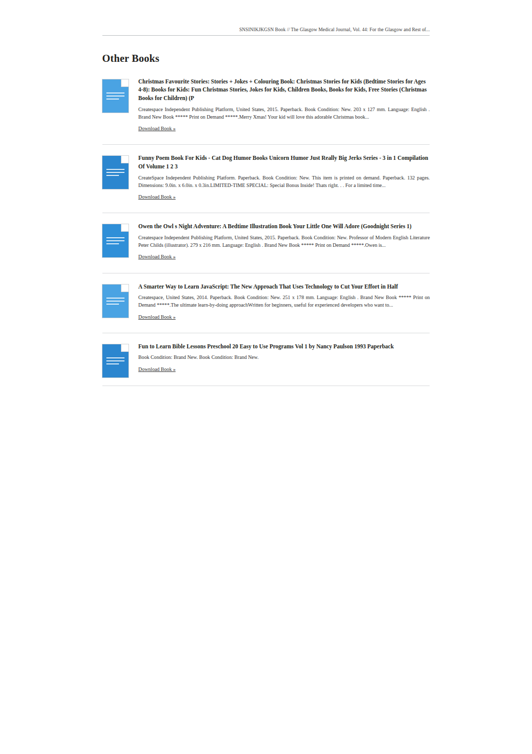SNSINIKJKGSN Book // The Glasgow Medical Journal, Vol. 44: For the Glasgow and Rest of...
Other Books
Christmas Favourite Stories: Stories + Jokes + Colouring Book: Christmas Stories for Kids (Bedtime Stories for Ages 4-8): Books for Kids: Fun Christmas Stories, Jokes for Kids, Children Books, Books for Kids, Free Stories (Christmas Books for Children) (P
Createspace Independent Publishing Platform, United States, 2015. Paperback. Book Condition: New. 203 x 127 mm. Language: English . Brand New Book ***** Print on Demand *****.Merry Xmas! Your kid will love this adorable Christmas book...
Download Book »
Funny Poem Book For Kids - Cat Dog Humor Books Unicorn Humor Just Really Big Jerks Series - 3 in 1 Compilation Of Volume 1 2 3
CreateSpace Independent Publishing Platform. Paperback. Book Condition: New. This item is printed on demand. Paperback. 132 pages. Dimensions: 9.0in. x 6.0in. x 0.3in.LIMITED-TIME SPECIAL: Special Bonus Inside! Thats right. . . For a limited time...
Download Book »
Owen the Owl s Night Adventure: A Bedtime Illustration Book Your Little One Will Adore (Goodnight Series 1)
Createspace Independent Publishing Platform, United States, 2015. Paperback. Book Condition: New. Professor of Modern English Literature Peter Childs (illustrator). 279 x 216 mm. Language: English . Brand New Book ***** Print on Demand *****.Owen is...
Download Book »
A Smarter Way to Learn JavaScript: The New Approach That Uses Technology to Cut Your Effort in Half
Createspace, United States, 2014. Paperback. Book Condition: New. 251 x 178 mm. Language: English . Brand New Book ***** Print on Demand *****.The ultimate learn-by-doing approachWritten for beginners, useful for experienced developers who want to...
Download Book »
Fun to Learn Bible Lessons Preschool 20 Easy to Use Programs Vol 1 by Nancy Paulson 1993 Paperback
Book Condition: Brand New. Book Condition: Brand New.
Download Book »